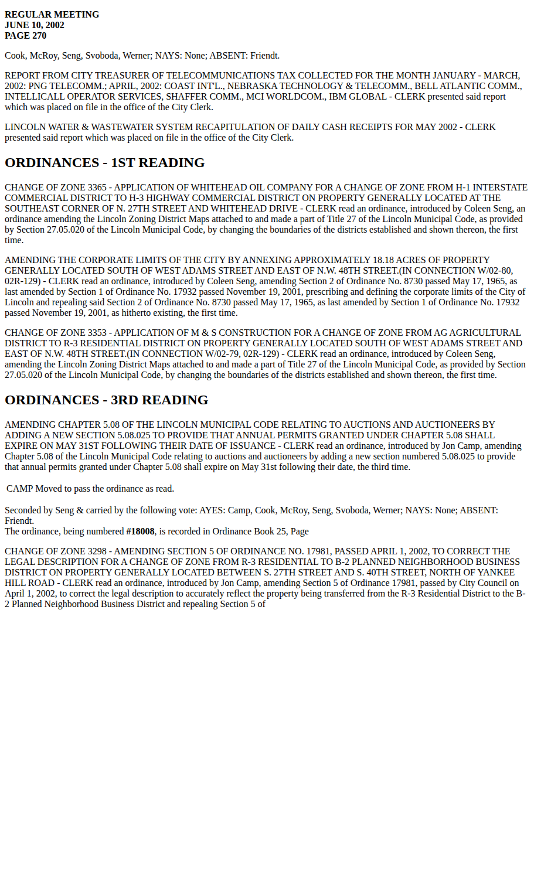REGULAR MEETING
JUNE 10, 2002
PAGE 270
Cook, McRoy, Seng, Svoboda, Werner; NAYS: None; ABSENT: Friendt.
REPORT FROM CITY TREASURER OF TELECOMMUNICATIONS TAX COLLECTED FOR THE MONTH JANUARY - MARCH, 2002: PNG TELECOMM.; APRIL, 2002: COAST INT'L., NEBRASKA TECHNOLOGY & TELECOMM., BELL ATLANTIC COMM., INTELLICALL OPERATOR SERVICES, SHAFFER COMM., MCI WORLDCOM., IBM GLOBAL - CLERK presented said report which was placed on file in the office of the City Clerk.
LINCOLN WATER & WASTEWATER SYSTEM RECAPITULATION OF DAILY CASH RECEIPTS FOR MAY 2002 - CLERK presented said report which was placed on file in the office of the City Clerk.
ORDINANCES - 1ST READING
CHANGE OF ZONE 3365 - APPLICATION OF WHITEHEAD OIL COMPANY FOR A CHANGE OF ZONE FROM H-1 INTERSTATE COMMERCIAL DISTRICT TO H-3 HIGHWAY COMMERCIAL DISTRICT ON PROPERTY GENERALLY LOCATED AT THE SOUTHEAST CORNER OF N. 27TH STREET AND WHITEHEAD DRIVE - CLERK read an ordinance, introduced by Coleen Seng, an ordinance amending the Lincoln Zoning District Maps attached to and made a part of Title 27 of the Lincoln Municipal Code, as provided by Section 27.05.020 of the Lincoln Municipal Code, by changing the boundaries of the districts established and shown thereon, the first time.
AMENDING THE CORPORATE LIMITS OF THE CITY BY ANNEXING APPROXIMATELY 18.18 ACRES OF PROPERTY GENERALLY LOCATED SOUTH OF WEST ADAMS STREET AND EAST OF N.W. 48TH STREET.(IN CONNECTION W/02-80, 02R-129) - CLERK read an ordinance, introduced by Coleen Seng, amending Section 2 of Ordinance No. 8730 passed May 17, 1965, as last amended by Section 1 of Ordinance No. 17932 passed November 19, 2001, prescribing and defining the corporate limits of the City of Lincoln and repealing said Section 2 of Ordinance No. 8730 passed May 17, 1965, as last amended by Section 1 of Ordinance No. 17932 passed November 19, 2001, as hitherto existing, the first time.
CHANGE OF ZONE 3353 - APPLICATION OF M & S CONSTRUCTION FOR A CHANGE OF ZONE FROM AG AGRICULTURAL DISTRICT TO R-3 RESIDENTIAL DISTRICT ON PROPERTY GENERALLY LOCATED SOUTH OF WEST ADAMS STREET AND EAST OF N.W. 48TH STREET.(IN CONNECTION W/02-79, 02R-129) - CLERK read an ordinance, introduced by Coleen Seng, amending the Lincoln Zoning District Maps attached to and made a part of Title 27 of the Lincoln Municipal Code, as provided by Section 27.05.020 of the Lincoln Municipal Code, by changing the boundaries of the districts established and shown thereon, the first time.
ORDINANCES - 3RD READING
AMENDING CHAPTER 5.08 OF THE LINCOLN MUNICIPAL CODE RELATING TO AUCTIONS AND AUCTIONEERS BY ADDING A NEW SECTION 5.08.025 TO PROVIDE THAT ANNUAL PERMITS GRANTED UNDER CHAPTER 5.08 SHALL EXPIRE ON MAY 31ST FOLLOWING THEIR DATE OF ISSUANCE - CLERK read an ordinance, introduced by Jon Camp, amending Chapter 5.08 of the Lincoln Municipal Code relating to auctions and auctioneers by adding a new section numbered 5.08.025 to provide that annual permits granted under Chapter 5.08 shall expire on May 31st following their date, the third time.
| CAMP | Moved to pass the ordinance as read. |
Seconded by Seng & carried by the following vote: AYES: Camp, Cook, McRoy, Seng, Svoboda, Werner; NAYS: None; ABSENT: Friendt.
The ordinance, being numbered #18008, is recorded in Ordinance Book 25, Page
CHANGE OF ZONE 3298 - AMENDING SECTION 5 OF ORDINANCE NO. 17981, PASSED APRIL 1, 2002, TO CORRECT THE LEGAL DESCRIPTION FOR A CHANGE OF ZONE FROM R-3 RESIDENTIAL TO B-2 PLANNED NEIGHBORHOOD BUSINESS DISTRICT ON PROPERTY GENERALLY LOCATED BETWEEN S. 27TH STREET AND S. 40TH STREET, NORTH OF YANKEE HILL ROAD - CLERK read an ordinance, introduced by Jon Camp, amending Section 5 of Ordinance 17981, passed by City Council on April 1, 2002, to correct the legal description to accurately reflect the property being transferred from the R-3 Residential District to the B-2 Planned Neighborhood Business District and repealing Section 5 of